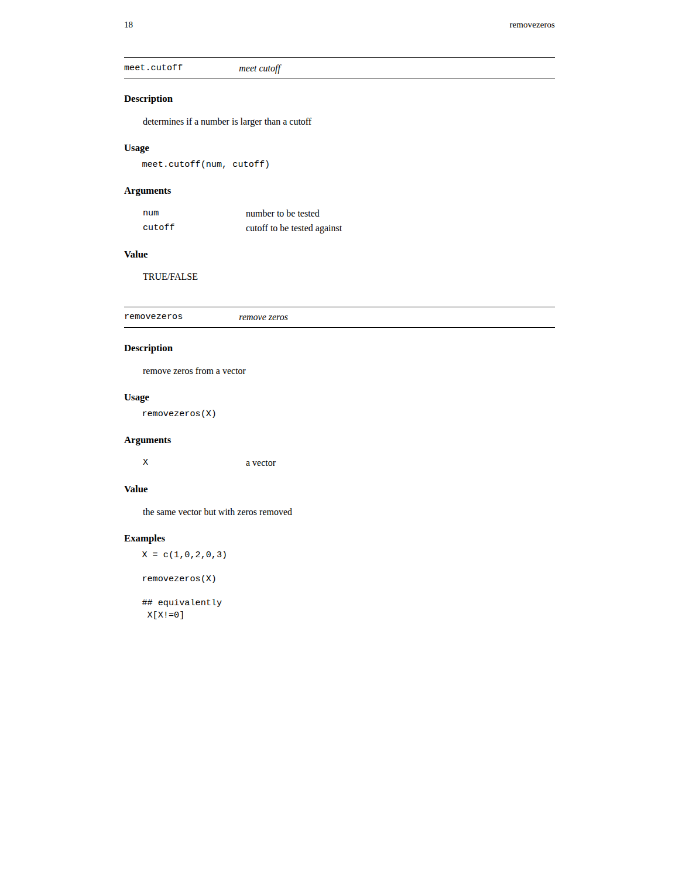18 removezeros
meet.cutoff meet cutoff
Description
determines if a number is larger than a cutoff
Usage
meet.cutoff(num, cutoff)
Arguments
num
number to be tested
cutoff
cutoff to be tested against
Value
TRUE/FALSE
removezeros remove zeros
Description
remove zeros from a vector
Usage
removezeros(X)
Arguments
X
a vector
Value
the same vector but with zeros removed
Examples
X = c(1,0,2,0,3)

removezeros(X)

## equivalently
 X[X!=0]